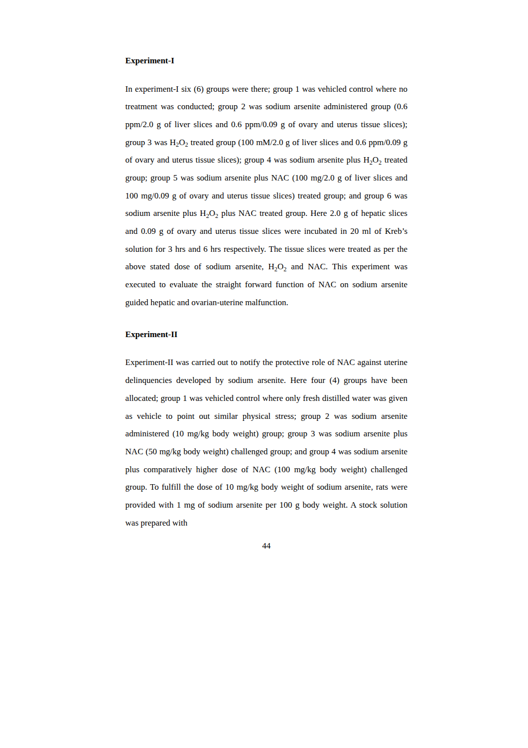Experiment-I
In experiment-I six (6) groups were there; group 1 was vehicled control where no treatment was conducted; group 2 was sodium arsenite administered group (0.6 ppm/2.0 g of liver slices and 0.6 ppm/0.09 g of ovary and uterus tissue slices); group 3 was H2O2 treated group (100 mM/2.0 g of liver slices and 0.6 ppm/0.09 g of ovary and uterus tissue slices); group 4 was sodium arsenite plus H2O2 treated group; group 5 was sodium arsenite plus NAC (100 mg/2.0 g of liver slices and 100 mg/0.09 g of ovary and uterus tissue slices) treated group; and group 6 was sodium arsenite plus H2O2 plus NAC treated group. Here 2.0 g of hepatic slices and 0.09 g of ovary and uterus tissue slices were incubated in 20 ml of Kreb’s solution for 3 hrs and 6 hrs respectively. The tissue slices were treated as per the above stated dose of sodium arsenite, H2O2 and NAC. This experiment was executed to evaluate the straight forward function of NAC on sodium arsenite guided hepatic and ovarian-uterine malfunction.
Experiment-II
Experiment-II was carried out to notify the protective role of NAC against uterine delinquencies developed by sodium arsenite. Here four (4) groups have been allocated; group 1 was vehicled control where only fresh distilled water was given as vehicle to point out similar physical stress; group 2 was sodium arsenite administered (10 mg/kg body weight) group; group 3 was sodium arsenite plus NAC (50 mg/kg body weight) challenged group; and group 4 was sodium arsenite plus comparatively higher dose of NAC (100 mg/kg body weight) challenged group. To fulfill the dose of 10 mg/kg body weight of sodium arsenite, rats were provided with 1 mg of sodium arsenite per 100 g body weight. A stock solution was prepared with
44